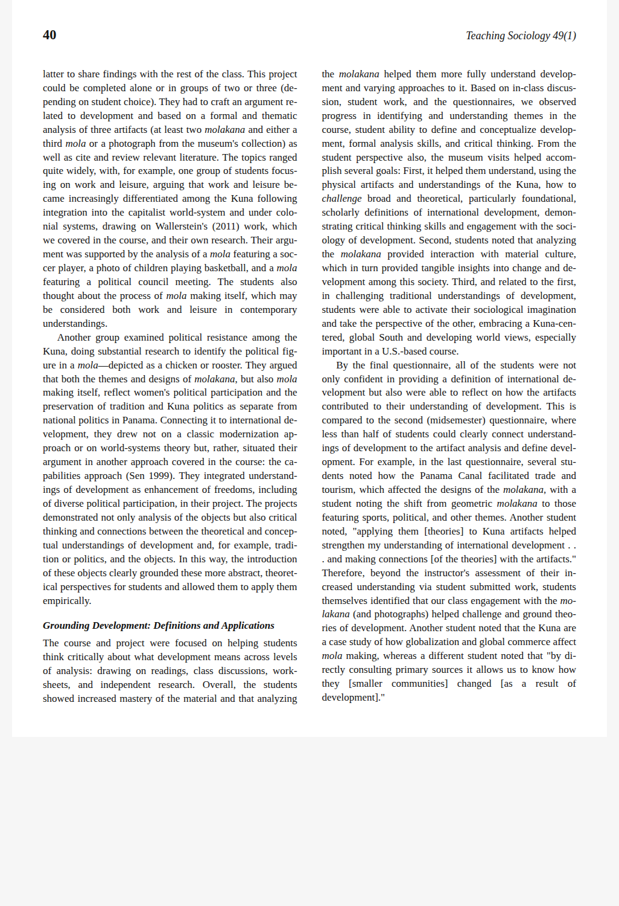40 Teaching Sociology 49(1)
latter to share findings with the rest of the class. This project could be completed alone or in groups of two or three (depending on student choice). They had to craft an argument related to development and based on a formal and thematic analysis of three artifacts (at least two molakana and either a third mola or a photograph from the museum's collection) as well as cite and review relevant literature. The topics ranged quite widely, with, for example, one group of students focusing on work and leisure, arguing that work and leisure became increasingly differentiated among the Kuna following integration into the capitalist world-system and under colonial systems, drawing on Wallerstein's (2011) work, which we covered in the course, and their own research. Their argument was supported by the analysis of a mola featuring a soccer player, a photo of children playing basketball, and a mola featuring a political council meeting. The students also thought about the process of mola making itself, which may be considered both work and leisure in contemporary understandings.
Another group examined political resistance among the Kuna, doing substantial research to identify the political figure in a mola—depicted as a chicken or rooster. They argued that both the themes and designs of molakana, but also mola making itself, reflect women's political participation and the preservation of tradition and Kuna politics as separate from national politics in Panama. Connecting it to international development, they drew not on a classic modernization approach or on world-systems theory but, rather, situated their argument in another approach covered in the course: the capabilities approach (Sen 1999). They integrated understandings of development as enhancement of freedoms, including of diverse political participation, in their project. The projects demonstrated not only analysis of the objects but also critical thinking and connections between the theoretical and conceptual understandings of development and, for example, tradition or politics, and the objects. In this way, the introduction of these objects clearly grounded these more abstract, theoretical perspectives for students and allowed them to apply them empirically.
Grounding Development: Definitions and Applications
The course and project were focused on helping students think critically about what development means across levels of analysis: drawing on readings, class discussions, worksheets, and independent research. Overall, the students showed increased mastery of the material and that analyzing the molakana helped them more fully understand development and varying approaches to it. Based on in-class discussion, student work, and the questionnaires, we observed progress in identifying and understanding themes in the course, student ability to define and conceptualize development, formal analysis skills, and critical thinking. From the student perspective also, the museum visits helped accomplish several goals: First, it helped them understand, using the physical artifacts and understandings of the Kuna, how to challenge broad and theoretical, particularly foundational, scholarly definitions of international development, demonstrating critical thinking skills and engagement with the sociology of development. Second, students noted that analyzing the molakana provided interaction with material culture, which in turn provided tangible insights into change and development among this society. Third, and related to the first, in challenging traditional understandings of development, students were able to activate their sociological imagination and take the perspective of the other, embracing a Kuna-centered, global South and developing world views, especially important in a U.S.-based course.
By the final questionnaire, all of the students were not only confident in providing a definition of international development but also were able to reflect on how the artifacts contributed to their understanding of development. This is compared to the second (midsemester) questionnaire, where less than half of students could clearly connect understandings of development to the artifact analysis and define development. For example, in the last questionnaire, several students noted how the Panama Canal facilitated trade and tourism, which affected the designs of the molakana, with a student noting the shift from geometric molakana to those featuring sports, political, and other themes. Another student noted, "applying them [theories] to Kuna artifacts helped strengthen my understanding of international development . . . and making connections [of the theories] with the artifacts." Therefore, beyond the instructor's assessment of their increased understanding via student submitted work, students themselves identified that our class engagement with the molakana (and photographs) helped challenge and ground theories of development. Another student noted that the Kuna are a case study of how globalization and global commerce affect mola making, whereas a different student noted that "by directly consulting primary sources it allows us to know how they [smaller communities] changed [as a result of development]."